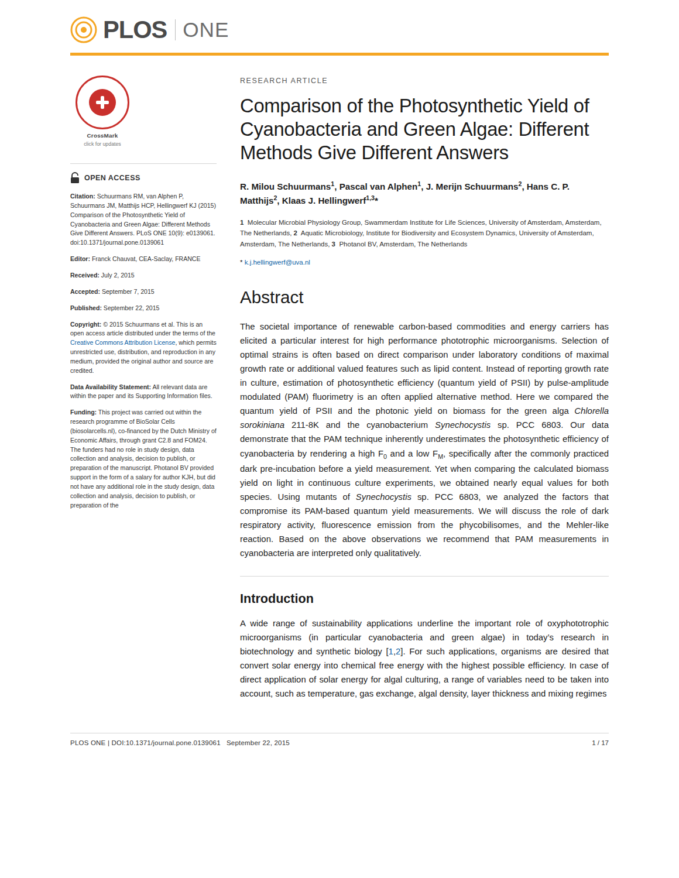PLOS ONE
CrossMark
click for updates
OPEN ACCESS
Citation: Schuurmans RM, van Alphen P, Schuurmans JM, Matthijs HCP, Hellingwerf KJ (2015) Comparison of the Photosynthetic Yield of Cyanobacteria and Green Algae: Different Methods Give Different Answers. PLoS ONE 10(9): e0139061. doi:10.1371/journal.pone.0139061
Editor: Franck Chauvat, CEA-Saclay, FRANCE
Received: July 2, 2015
Accepted: September 7, 2015
Published: September 22, 2015
Copyright: © 2015 Schuurmans et al. This is an open access article distributed under the terms of the Creative Commons Attribution License, which permits unrestricted use, distribution, and reproduction in any medium, provided the original author and source are credited.
Data Availability Statement: All relevant data are within the paper and its Supporting Information files.
Funding: This project was carried out within the research programme of BioSolar Cells (biosolarcells.nl), co-financed by the Dutch Ministry of Economic Affairs, through grant C2.8 and FOM24. The funders had no role in study design, data collection and analysis, decision to publish, or preparation of the manuscript. Photanol BV provided support in the form of a salary for author KJH, but did not have any additional role in the study design, data collection and analysis, decision to publish, or preparation of the
Research Article
Comparison of the Photosynthetic Yield of Cyanobacteria and Green Algae: Different Methods Give Different Answers
R. Milou Schuurmans1, Pascal van Alphen1, J. Merijn Schuurmans2, Hans C. P. Matthijs2, Klaas J. Hellingwerf1,3*
1 Molecular Microbial Physiology Group, Swammerdam Institute for Life Sciences, University of Amsterdam, Amsterdam, The Netherlands, 2 Aquatic Microbiology, Institute for Biodiversity and Ecosystem Dynamics, University of Amsterdam, Amsterdam, The Netherlands, 3 Photanol BV, Amsterdam, The Netherlands
* k.j.hellingwerf@uva.nl
Abstract
The societal importance of renewable carbon-based commodities and energy carriers has elicited a particular interest for high performance phototrophic microorganisms. Selection of optimal strains is often based on direct comparison under laboratory conditions of maximal growth rate or additional valued features such as lipid content. Instead of reporting growth rate in culture, estimation of photosynthetic efficiency (quantum yield of PSII) by pulse-amplitude modulated (PAM) fluorimetry is an often applied alternative method. Here we compared the quantum yield of PSII and the photonic yield on biomass for the green alga Chlorella sorokiniana 211-8K and the cyanobacterium Synechocystis sp. PCC 6803. Our data demonstrate that the PAM technique inherently underestimates the photosynthetic efficiency of cyanobacteria by rendering a high F0 and a low FM, specifically after the commonly practiced dark pre-incubation before a yield measurement. Yet when comparing the calculated biomass yield on light in continuous culture experiments, we obtained nearly equal values for both species. Using mutants of Synechocystis sp. PCC 6803, we analyzed the factors that compromise its PAM-based quantum yield measurements. We will discuss the role of dark respiratory activity, fluorescence emission from the phycobilisomes, and the Mehler-like reaction. Based on the above observations we recommend that PAM measurements in cyanobacteria are interpreted only qualitatively.
Introduction
A wide range of sustainability applications underline the important role of oxyphototrophic microorganisms (in particular cyanobacteria and green algae) in today’s research in biotechnology and synthetic biology [1,2]. For such applications, organisms are desired that convert solar energy into chemical free energy with the highest possible efficiency. In case of direct application of solar energy for algal culturing, a range of variables need to be taken into account, such as temperature, gas exchange, algal density, layer thickness and mixing regimes
PLOS ONE | DOI:10.1371/journal.pone.0139061 September 22, 2015
1 / 17